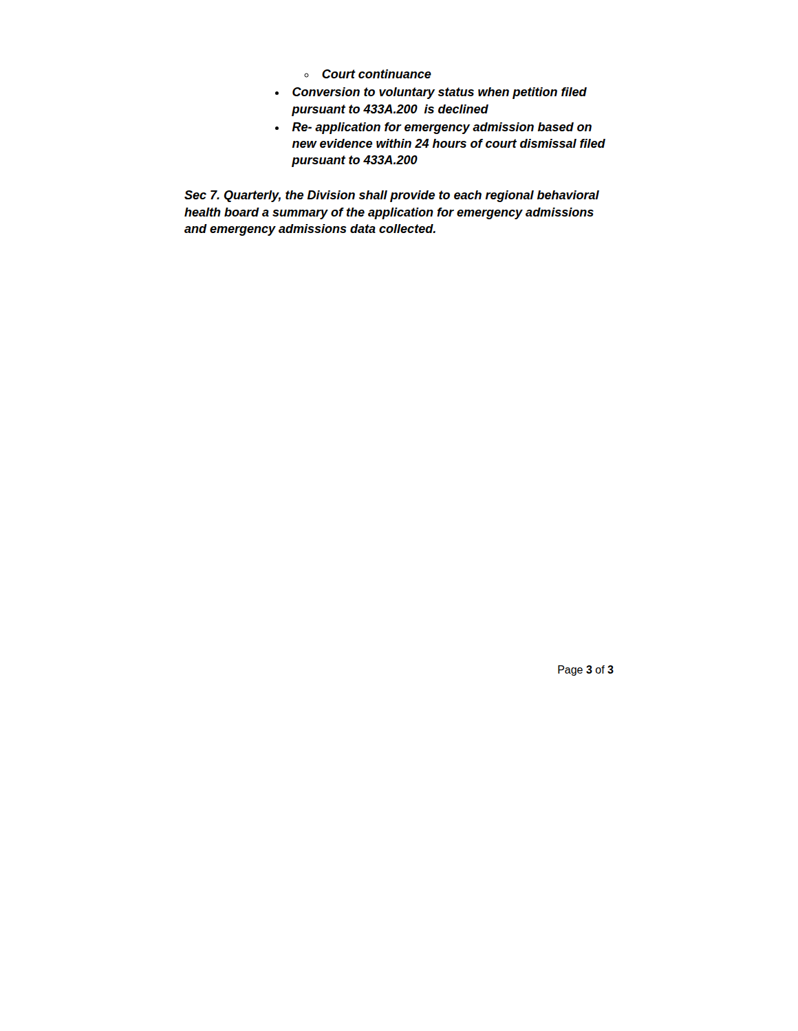Court continuance
Conversion to voluntary status when petition filed pursuant to 433A.200 is declined
Re- application for emergency admission based on new evidence within 24 hours of court dismissal filed pursuant to 433A.200
Sec 7. Quarterly, the Division shall provide to each regional behavioral health board a summary of the application for emergency admissions and emergency admissions data collected.
Page 3 of 3